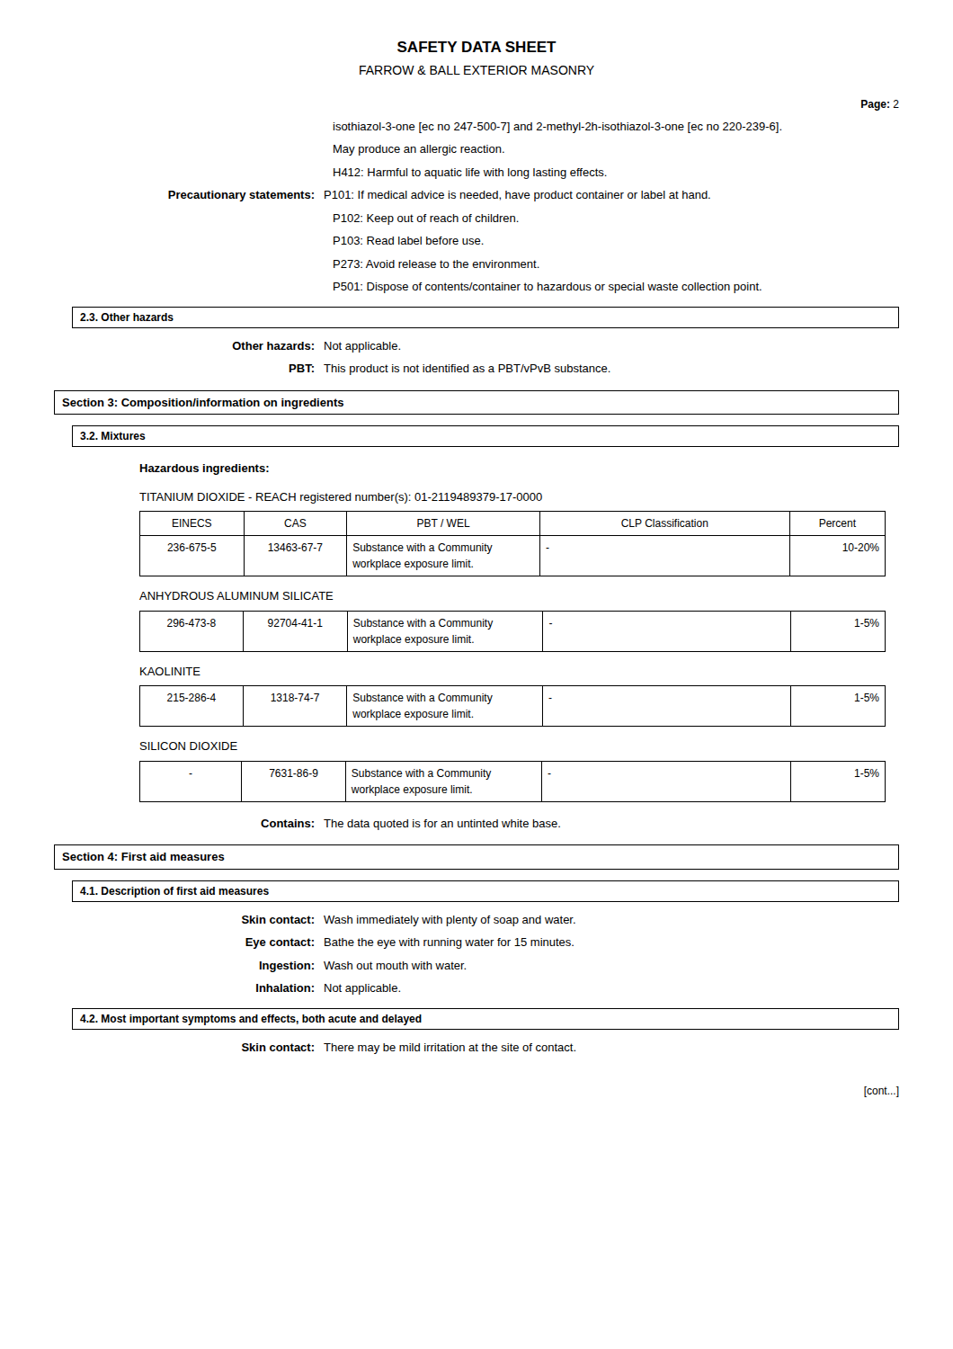SAFETY DATA SHEET
FARROW & BALL EXTERIOR MASONRY
Page: 2
isothiazol-3-one [ec no 247-500-7] and 2-methyl-2h-isothiazol-3-one [ec no 220-239-6].
May produce an allergic reaction.
H412: Harmful to aquatic life with long lasting effects.
Precautionary statements:
P101: If medical advice is needed, have product container or label at hand.
P102: Keep out of reach of children.
P103: Read label before use.
P273: Avoid release to the environment.
P501: Dispose of contents/container to hazardous or special waste collection point.
2.3. Other hazards
Other hazards:
Not applicable.
PBT:
This product is not identified as a PBT/vPvB substance.
Section 3: Composition/information on ingredients
3.2. Mixtures
Hazardous ingredients:
TITANIUM DIOXIDE - REACH registered number(s): 01-2119489379-17-0000
| EINECS | CAS | PBT / WEL | CLP Classification | Percent |
| --- | --- | --- | --- | --- |
| 236-675-5 | 13463-67-7 | Substance with a Community workplace exposure limit. | - | 10-20% |
ANHYDROUS ALUMINUM SILICATE
| 296-473-8 | 92704-41-1 | Substance with a Community workplace exposure limit. | - | 1-5% |
KAOLINITE
| 215-286-4 | 1318-74-7 | Substance with a Community workplace exposure limit. | - | 1-5% |
SILICON DIOXIDE
| - | 7631-86-9 | Substance with a Community workplace exposure limit. | - | 1-5% |
Contains:
The data quoted is for an untinted white base.
Section 4: First aid measures
4.1. Description of first aid measures
Skin contact:
Wash immediately with plenty of soap and water.
Eye contact:
Bathe the eye with running water for 15 minutes.
Ingestion:
Wash out mouth with water.
Inhalation:
Not applicable.
4.2. Most important symptoms and effects, both acute and delayed
Skin contact:
There may be mild irritation at the site of contact.
[cont...]